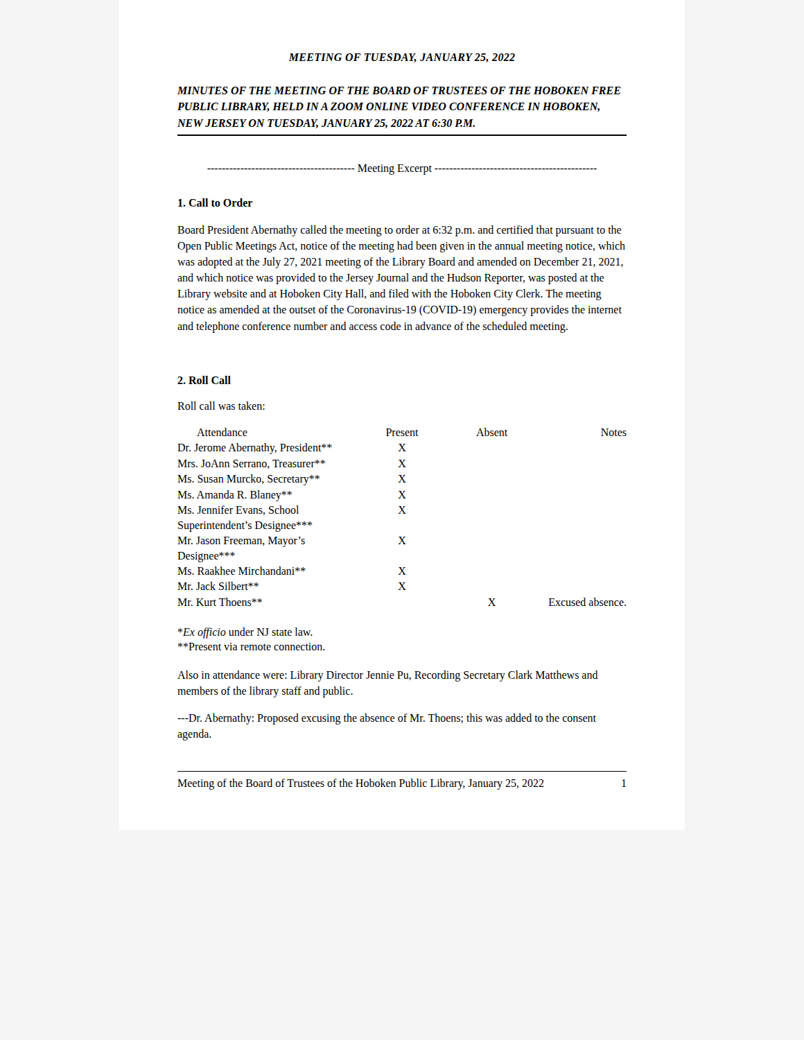MEETING OF TUESDAY, JANUARY 25, 2022
MINUTES OF THE MEETING OF THE BOARD OF TRUSTEES OF THE HOBOKEN FREE PUBLIC LIBRARY, HELD IN A ZOOM ONLINE VIDEO CONFERENCE IN HOBOKEN, NEW JERSEY ON TUESDAY, JANUARY 25, 2022 AT 6:30 P.M.
---------------------------------------- Meeting Excerpt --------------------------------------------
1. Call to Order
Board President Abernathy called the meeting to order at 6:32 p.m. and certified that pursuant to the Open Public Meetings Act, notice of the meeting had been given in the annual meeting notice, which was adopted at the July 27, 2021 meeting of the Library Board and amended on December 21, 2021, and which notice was provided to the Jersey Journal and the Hudson Reporter, was posted at the Library website and at Hoboken City Hall, and filed with the Hoboken City Clerk. The meeting notice as amended at the outset of the Coronavirus-19 (COVID-19) emergency provides the internet and telephone conference number and access code in advance of the scheduled meeting.
2. Roll Call
Roll call was taken:
| Attendance | Present | Absent | Notes |
| --- | --- | --- | --- |
| Dr. Jerome Abernathy, President** | X | | |
| Mrs. JoAnn Serrano, Treasurer** | X | | |
| Ms. Susan Murcko, Secretary** | X | | |
| Ms. Amanda R. Blaney** | X | | |
| Ms. Jennifer Evans, School Superintendent’s Designee*** | X | | |
| Mr. Jason Freeman, Mayor’s Designee*** | X | | |
| Ms. Raakhee Mirchandani** | X | | |
| Mr. Jack Silbert** | X | | |
| Mr. Kurt Thoens** | | X | Excused absence. |
*Ex officio under NJ state law.
**Present via remote connection.
Also in attendance were: Library Director Jennie Pu, Recording Secretary Clark Matthews and members of the library staff and public.
---Dr. Abernathy: Proposed excusing the absence of Mr. Thoens; this was added to the consent agenda.
Meeting of the Board of Trustees of the Hoboken Public Library, January 25, 2022 1